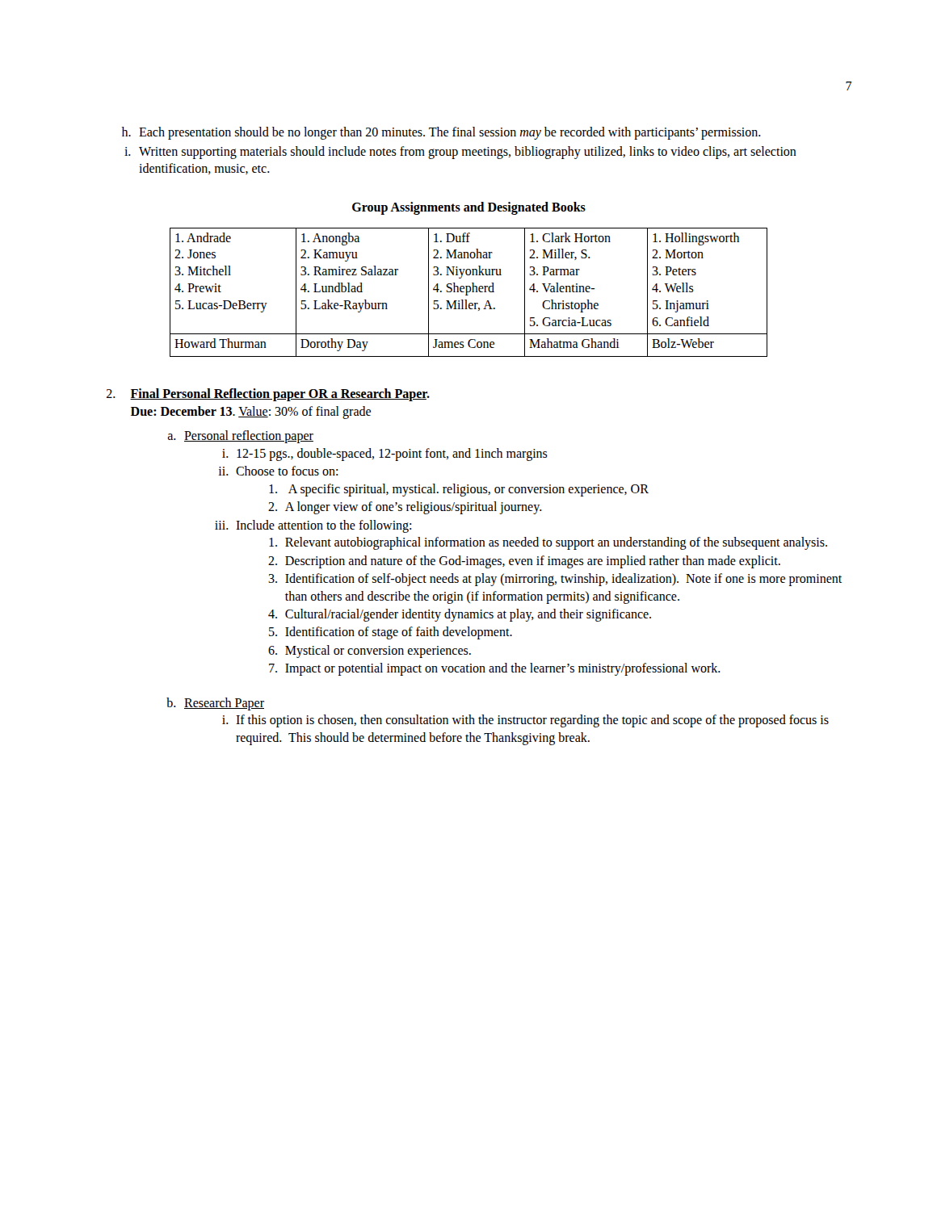7
Each presentation should be no longer than 20 minutes. The final session may be recorded with participants’ permission.
Written supporting materials should include notes from group meetings, bibliography utilized, links to video clips, art selection identification, music, etc.
Group Assignments and Designated Books
| 1. Andrade 2. Jones 3. Mitchell 4. Prewit 5. Lucas-DeBerry | 1. Anongba 2. Kamuyu 3. Ramirez Salazar 4. Lundblad 5. Lake-Rayburn | 1. Duff 2. Manohar 3. Niyonkuru 4. Shepherd 5. Miller, A. | 1. Clark Horton 2. Miller, S. 3. Parmar 4. Valentine- Christophe 5. Garcia-Lucas | 1. Hollingsworth 2. Morton 3. Peters 4. Wells 5. Injamuri 6. Canfield |
| Howard Thurman | Dorothy Day | James Cone | Mahatma Ghandi | Bolz-Weber |
Final Personal Reflection paper OR a Research Paper.
Due: December 13. Value: 30% of final grade
Personal reflection paper
12-15 pgs., double-spaced, 12-point font, and 1inch margins
Choose to focus on:
A specific spiritual, mystical. religious, or conversion experience, OR
A longer view of one’s religious/spiritual journey.
Include attention to the following:
Relevant autobiographical information as needed to support an understanding of the subsequent analysis.
Description and nature of the God-images, even if images are implied rather than made explicit.
Identification of self-object needs at play (mirroring, twinship, idealization). Note if one is more prominent than others and describe the origin (if information permits) and significance.
Cultural/racial/gender identity dynamics at play, and their significance.
Identification of stage of faith development.
Mystical or conversion experiences.
Impact or potential impact on vocation and the learner’s ministry/professional work.
Research Paper
If this option is chosen, then consultation with the instructor regarding the topic and scope of the proposed focus is required. This should be determined before the Thanksgiving break.